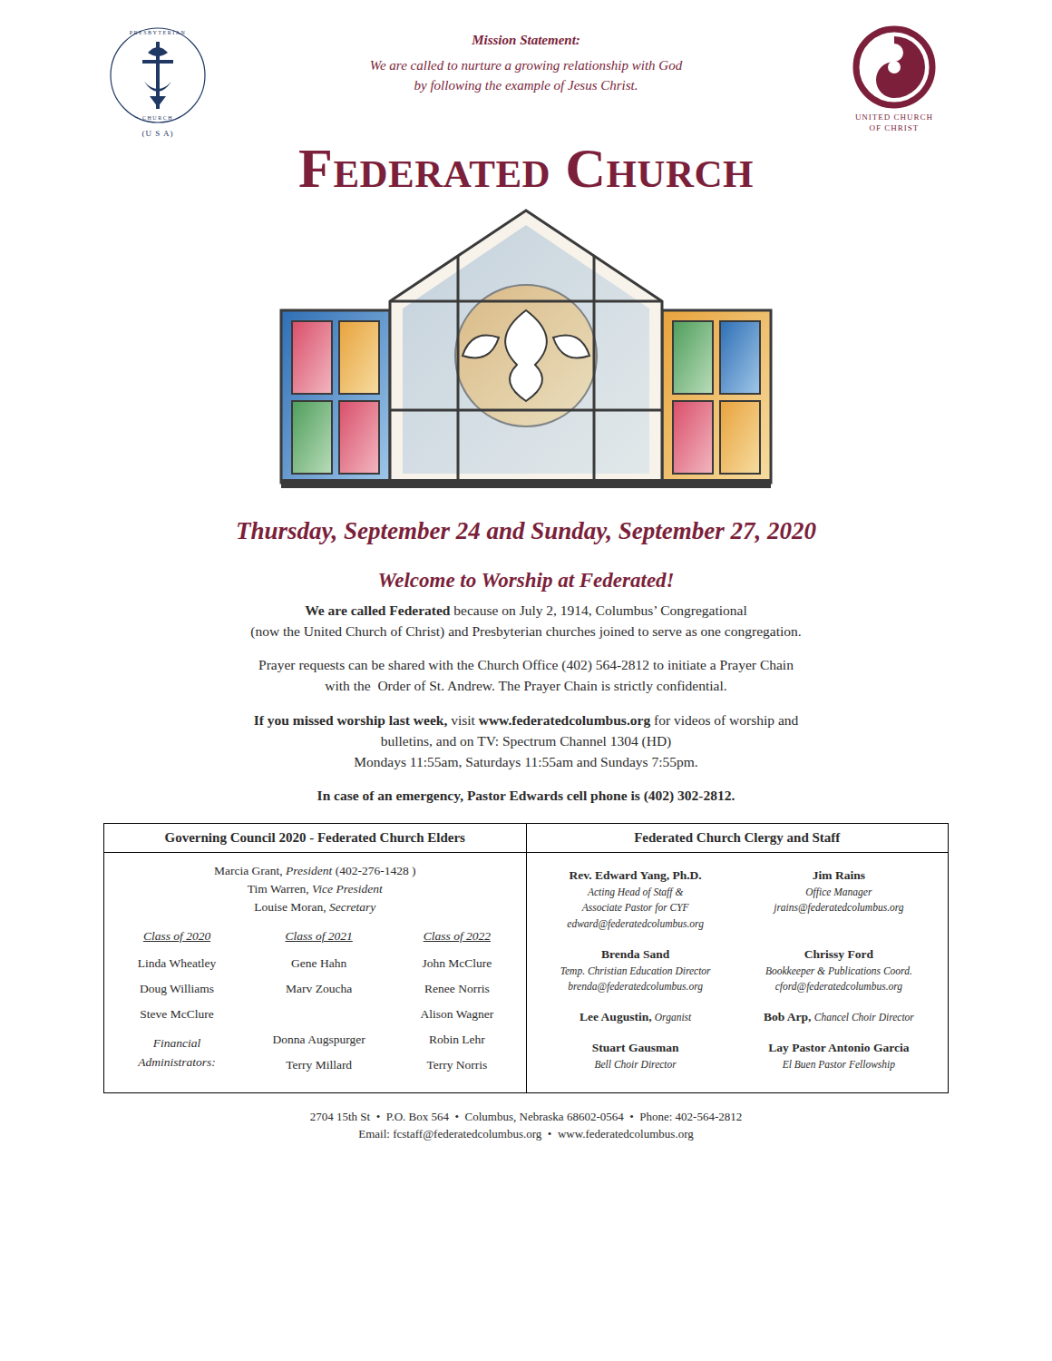PRESBYTERIAN CHURCH
(U S A)
Mission Statement:
We are called to nurture a growing relationship with God
by following the example of Jesus Christ.
UNITED CHURCH
OF CHRIST
Federated Church
Thursday, September 24 and Sunday, September 27, 2020
Welcome to Worship at Federated!
We are called Federated because on July 2, 1914, Columbus’ Congregational
(now the United Church of Christ) and Presbyterian churches joined to serve as one congregation.
Prayer requests can be shared with the Church Office (402) 564-2812 to initiate a Prayer Chain
with the Order of St. Andrew. The Prayer Chain is strictly confidential.
If you missed worship last week, visit www.federatedcolumbus.org for videos of worship and
bulletins, and on TV: Spectrum Channel 1304 (HD)
Mondays 11:55am, Saturdays 11:55am and Sundays 7:55pm.
In case of an emergency, Pastor Edwards cell phone is (402) 302-2812.
| Governing Council 2020 - Federated Church Elders Marcia Grant, President (402-276-1428 ) Tim Warren, Vice President Louise Moran, Secretary / Class of 2020 / Class of 2021 / Class of 2022 / / --- / --- / --- / / Linda Wheatley / Gene Hahn / John McClure / / Doug Williams / Marv Zoucha / Renee Norris / / Steve McClure / / Alison Wagner / / Financial Administrators: / Donna Augspurger / Robin Lehr / / Terry Millard / Terry Norris / | Federated Church Clergy and Staff / Rev. Edward Yang, Ph.D. Acting Head of Staff & Associate Pastor for CYF edward@federatedcolumbus.org / Jim Rains Office Manager jrains@federatedcolumbus.org / / Brenda Sand Temp. Christian Education Director brenda@federatedcolumbus.org / Chrissy Ford Bookkeeper & Publications Coord. cford@federatedcolumbus.org / / Lee Augustin, Organist / Bob Arp, Chancel Choir Director / / Stuart Gausman Bell Choir Director / Lay Pastor Antonio Garcia El Buen Pastor Fellowship / |
2704 15th St • P.O. Box 564 • Columbus, Nebraska 68602-0564 • Phone: 402-564-2812
Email: fcstaff@federatedcolumbus.org • www.federatedcolumbus.org